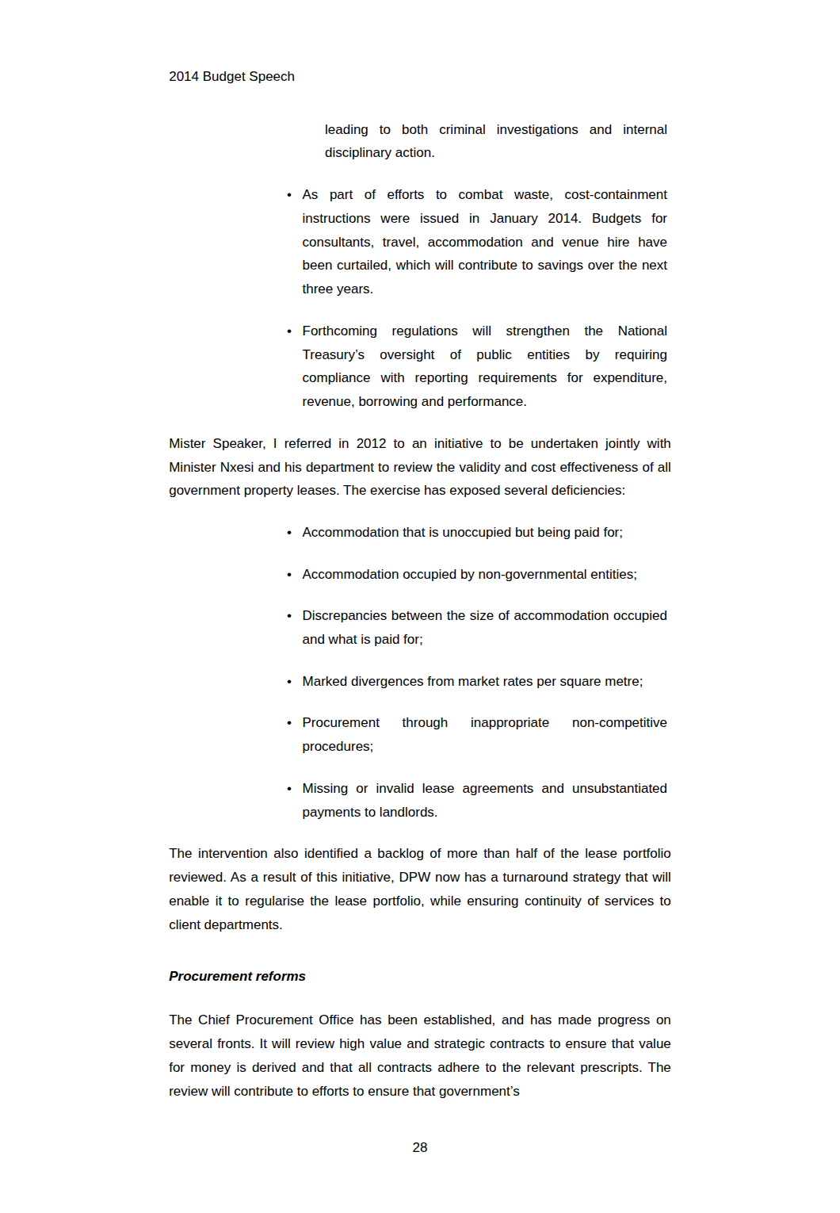2014 Budget Speech
leading to both criminal investigations and internal disciplinary action.
As part of efforts to combat waste, cost-containment instructions were issued in January 2014. Budgets for consultants, travel, accommodation and venue hire have been curtailed, which will contribute to savings over the next three years.
Forthcoming regulations will strengthen the National Treasury’s oversight of public entities by requiring compliance with reporting requirements for expenditure, revenue, borrowing and performance.
Mister Speaker, I referred in 2012 to an initiative to be undertaken jointly with Minister Nxesi and his department to review the validity and cost effectiveness of all government property leases. The exercise has exposed several deficiencies:
Accommodation that is unoccupied but being paid for;
Accommodation occupied by non-governmental entities;
Discrepancies between the size of accommodation occupied and what is paid for;
Marked divergences from market rates per square metre;
Procurement through inappropriate non-competitive procedures;
Missing or invalid lease agreements and unsubstantiated payments to landlords.
The intervention also identified a backlog of more than half of the lease portfolio reviewed. As a result of this initiative, DPW now has a turnaround strategy that will enable it to regularise the lease portfolio, while ensuring continuity of services to client departments.
Procurement reforms
The Chief Procurement Office has been established, and has made progress on several fronts. It will review high value and strategic contracts to ensure that value for money is derived and that all contracts adhere to the relevant prescripts. The review will contribute to efforts to ensure that government’s
28